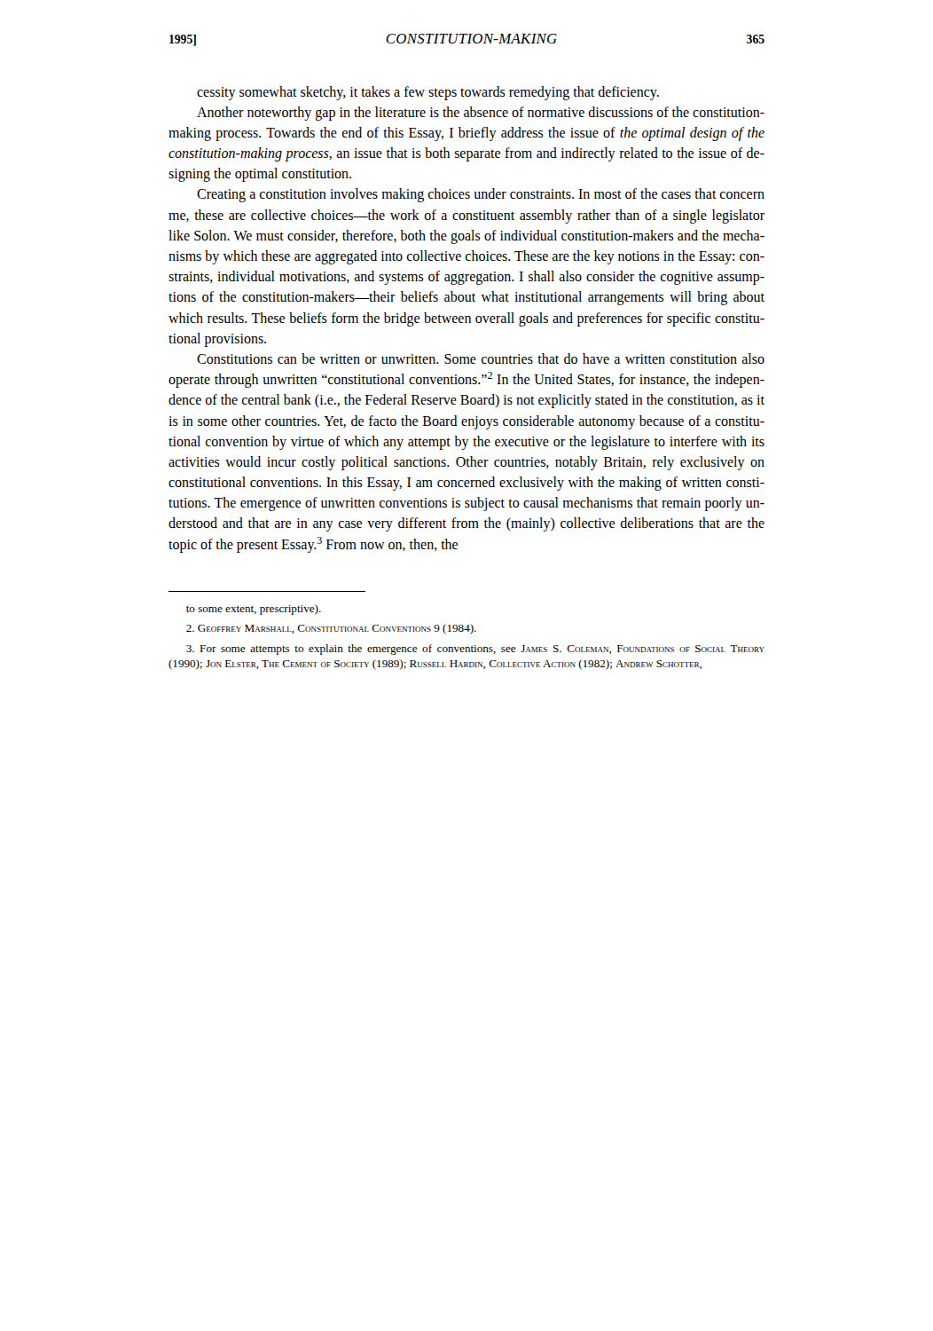1995] CONSTITUTION-MAKING 365
cessity somewhat sketchy, it takes a few steps towards remedying that deficiency.
Another noteworthy gap in the literature is the absence of normative discussions of the constitution-making process. Towards the end of this Essay, I briefly address the issue of the optimal design of the constitution-making process, an issue that is both separate from and indirectly related to the issue of designing the optimal constitution.
Creating a constitution involves making choices under constraints. In most of the cases that concern me, these are collective choices—the work of a constituent assembly rather than of a single legislator like Solon. We must consider, therefore, both the goals of individual constitution-makers and the mechanisms by which these are aggregated into collective choices. These are the key notions in the Essay: constraints, individual motivations, and systems of aggregation. I shall also consider the cognitive assumptions of the constitution-makers—their beliefs about what institutional arrangements will bring about which results. These beliefs form the bridge between overall goals and preferences for specific constitutional provisions.
Constitutions can be written or unwritten. Some countries that do have a written constitution also operate through unwritten “constitutional conventions.”2 In the United States, for instance, the independence of the central bank (i.e., the Federal Reserve Board) is not explicitly stated in the constitution, as it is in some other countries. Yet, de facto the Board enjoys considerable autonomy because of a constitutional convention by virtue of which any attempt by the executive or the legislature to interfere with its activities would incur costly political sanctions. Other countries, notably Britain, rely exclusively on constitutional conventions. In this Essay, I am concerned exclusively with the making of written constitutions. The emergence of unwritten conventions is subject to causal mechanisms that remain poorly understood and that are in any case very different from the (mainly) collective deliberations that are the topic of the present Essay.3 From now on, then, the
to some extent, prescriptive).
2. Geoffrey Marshall, Constitutional Conventions 9 (1984).
3. For some attempts to explain the emergence of conventions, see James S. Coleman, Foundations of Social Theory (1990); Jon Elster, The Cement of Society (1989); Russell Hardin, Collective Action (1982); Andrew Schotter,